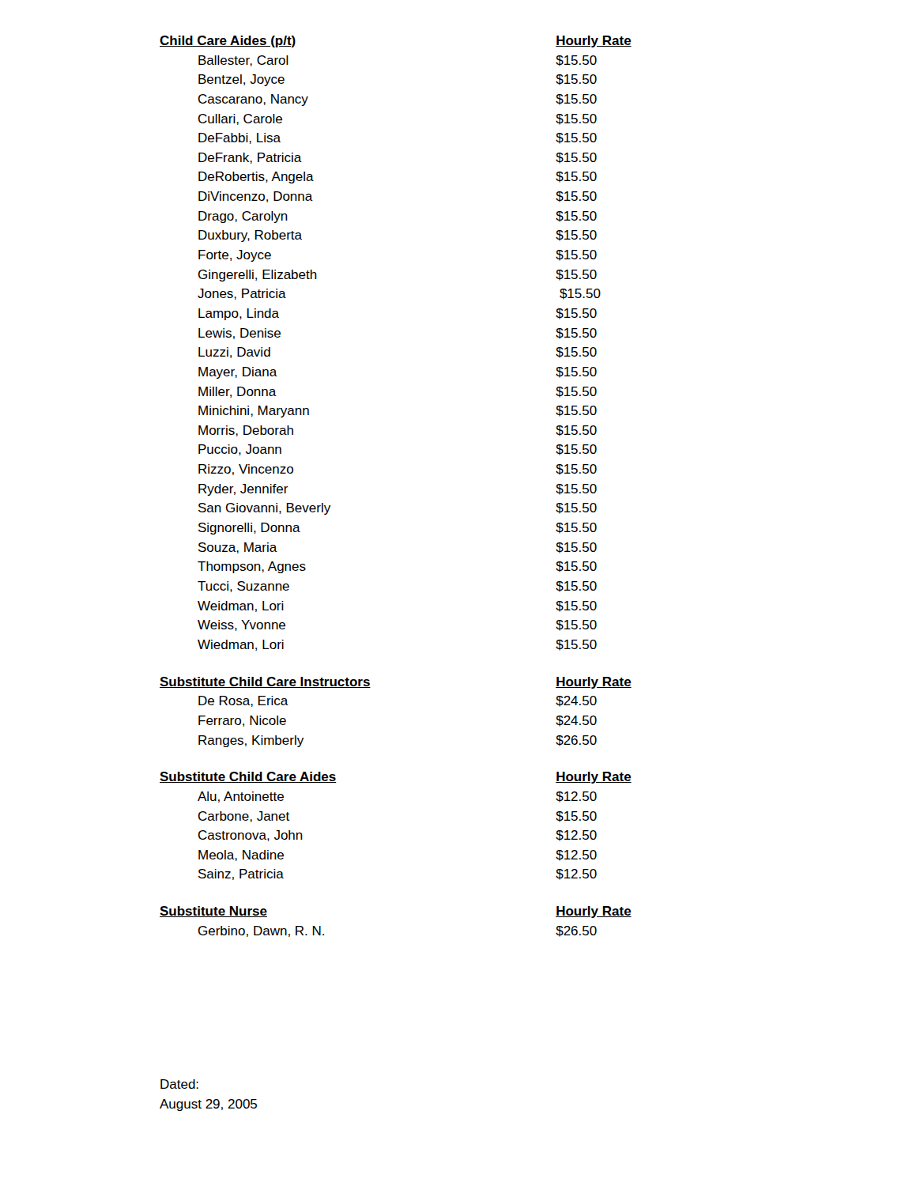| Child Care Aides (p/t) | Hourly Rate |
| Ballester, Carol | $15.50 |
| Bentzel, Joyce | $15.50 |
| Cascarano, Nancy | $15.50 |
| Cullari, Carole | $15.50 |
| DeFabbi, Lisa | $15.50 |
| DeFrank, Patricia | $15.50 |
| DeRobertis, Angela | $15.50 |
| DiVincenzo, Donna | $15.50 |
| Drago, Carolyn | $15.50 |
| Duxbury, Roberta | $15.50 |
| Forte, Joyce | $15.50 |
| Gingerelli, Elizabeth | $15.50 |
| Jones, Patricia | $15.50 |
| Lampo, Linda | $15.50 |
| Lewis, Denise | $15.50 |
| Luzzi, David | $15.50 |
| Mayer, Diana | $15.50 |
| Miller, Donna | $15.50 |
| Minichini, Maryann | $15.50 |
| Morris, Deborah | $15.50 |
| Puccio, Joann | $15.50 |
| Rizzo, Vincenzo | $15.50 |
| Ryder, Jennifer | $15.50 |
| San Giovanni, Beverly | $15.50 |
| Signorelli, Donna | $15.50 |
| Souza, Maria | $15.50 |
| Thompson, Agnes | $15.50 |
| Tucci, Suzanne | $15.50 |
| Weidman, Lori | $15.50 |
| Weiss, Yvonne | $15.50 |
| Wiedman, Lori | $15.50 |
| Substitute Child Care Instructors | Hourly Rate |
| De Rosa, Erica | $24.50 |
| Ferraro, Nicole | $24.50 |
| Ranges, Kimberly | $26.50 |
| Substitute Child Care Aides | Hourly Rate |
| Alu, Antoinette | $12.50 |
| Carbone, Janet | $15.50 |
| Castronova, John | $12.50 |
| Meola, Nadine | $12.50 |
| Sainz, Patricia | $12.50 |
| Substitute Nurse | Hourly Rate |
| Gerbino, Dawn, R. N. | $26.50 |
Dated:
August 29, 2005